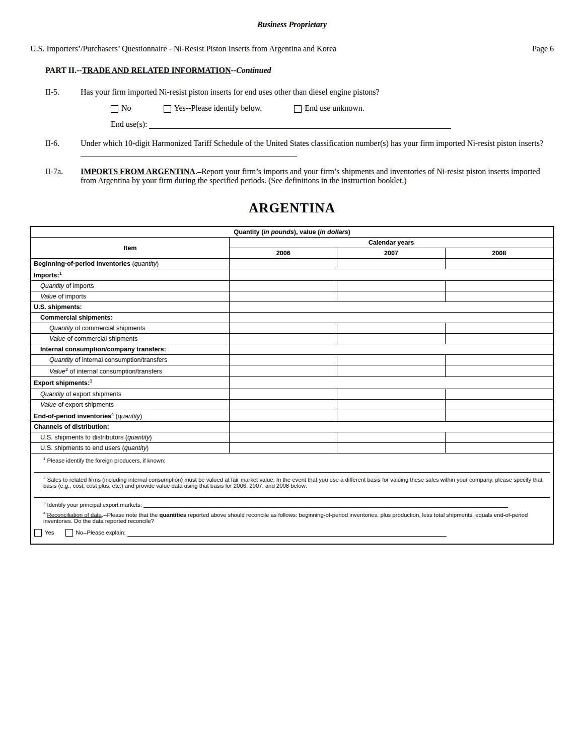Business Proprietary
U.S. Importers’/Purchasers’ Questionnaire - Ni-Resist Piston Inserts from Argentina and Korea Page 6
PART II.--TRADE AND RELATED INFORMATION--Continued
II-5.
Has your firm imported Ni-resist piston inserts for end uses other than diesel engine pistons?
No Yes--Please identify below. End use unknown.
End use(s):
II-6.
Under which 10-digit Harmonized Tariff Schedule of the United States classification number(s) has your firm imported Ni-resist piston inserts?
II-7a.
IMPORTS FROM ARGENTINA.–Report your firm’s imports and your firm’s shipments and inventories of Ni-resist piston inserts imported from Argentina by your firm during the specified periods. (See definitions in the instruction booklet.)
ARGENTINA
| Quantity ( in pounds ), value ( in dollars ) |
| Item | Calendar years |
| 2006 | 2007 | 2008 |
| Beginning-of-period inventories ( quantity ) | | | |
| Imports: 1 | |
| Quantity of imports | | | |
| Value of imports | | | |
| U.S. shipments: | |
| Commercial shipments: | |
| Quantity of commercial shipments | | | |
| Value of commercial shipments | | | |
| Internal consumption/company transfers: | |
| Quantity of internal consumption/transfers | | | |
| Value 2 of internal consumption/transfers | | | |
| Export shipments: 3 | |
| Quantity of export shipments | | | |
| Value of export shipments | | | |
| End-of-period inventories 4 ( quantity ) | | | |
| Channels of distribution: | |
| U.S. shipments to distributors ( quantity ) | | | |
| U.S. shipments to end users ( quantity ) | | | |
1 Please identify the foreign producers, if known:
2 Sales to related firms (including internal consumption) must be valued at fair market value. In the event that you use a different basis for valuing these sales within your company, please specify that basis (e.g., cost, cost plus, etc.) and provide value data using that basis for 2006, 2007, and 2008 below:
3 Identify your principal export markets:
4 Reconciliation of data.--Please note that the quantities reported above should reconcile as follows: beginning-of-period inventories, plus production, less total shipments, equals end-of-period inventories. Do the data reported reconcile?
Yes No--Please explain: